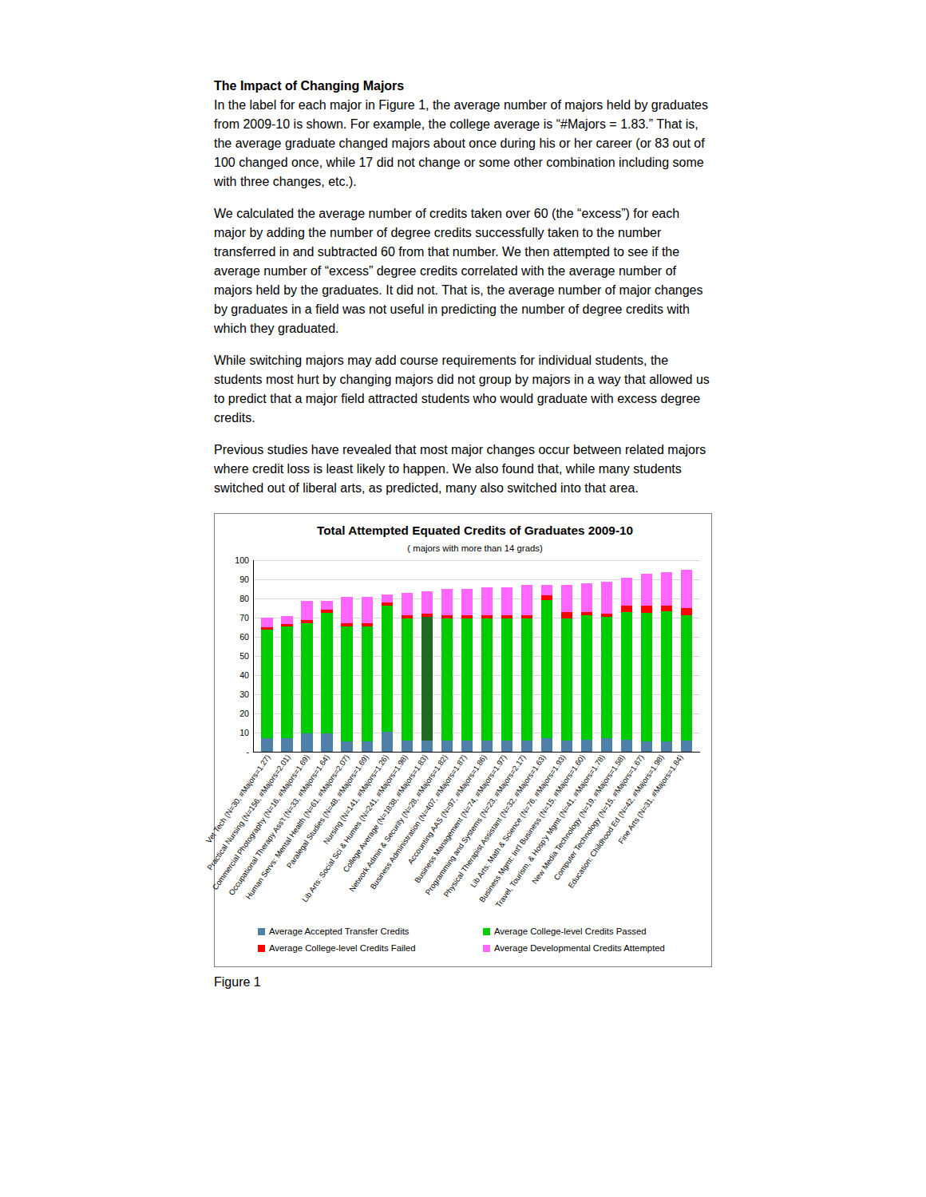The Impact of Changing Majors
In the label for each major in Figure 1, the average number of majors held by graduates from 2009-10 is shown. For example, the college average is “#Majors = 1.83.” That is, the average graduate changed majors about once during his or her career (or 83 out of 100 changed once, while 17 did not change or some other combination including some with three changes, etc.).
We calculated the average number of credits taken over 60 (the “excess”) for each major by adding the number of degree credits successfully taken to the number transferred in and subtracted 60 from that number. We then attempted to see if the average number of “excess” degree credits correlated with the average number of majors held by the graduates. It did not. That is, the average number of major changes by graduates in a field was not useful in predicting the number of degree credits with which they graduated.
While switching majors may add course requirements for individual students, the students most hurt by changing majors did not group by majors in a way that allowed us to predict that a major field attracted students who would graduate with excess degree credits.
Previous studies have revealed that most major changes occur between related majors where credit loss is least likely to happen. We also found that, while many students switched out of liberal arts, as predicted, many also switched into that area.
Total Attempted Equated Credits of Graduates 2009-10
( majors with more than 14 grads)
100 90 80 70 60 50 40 30 20 10 -
Vet Tech (N=30, #Majors=1.27)
Practical Nursing (N=156, #Majors=2.01)
Commercial Photography (N=16, #Majors=1.69)
Occupational Therapy Ass't (N=33, #Majors=1.64)
Human Servs: Mental Health (N=61, #Majors=2.07)
Paralegal Studies (N=48, #Majors=1.69)
Nursing (N=141, #Majors=1.26)
Lib Arts: Social Sci & Humes (N=241, #Majors=1.98)
College Average (N=1838, #Majors=1.83)
Network Admin & Security (N=28, #Majors=1.82)
Business Administration (N=407, #Majors=1.87)
Accounting AAS (N=97, #Majors=1.86)
Business Management (N=74, #Majors=1.97)
Programming and Systems (N=23, #Majors=2.17)
Physical Therapist Assistant (N=32, #Majors=1.63)
Lib Arts: Math & Science (N=76, #Majors=1.93)
Business Mgmt: Int'l Business (N=15, #Majors=1.60)
Travel, Tourism, & Hosp'y Mgmt (N=41, #Majors=1.78)
New Media Technology (N=19, #Majors=1.58)
Computer Technology (N=15, #Majors=1.67)
Education: Childhood Ed (N=42, #Majors=1.98)
Fine Arts (N=31, #Majors=1.84)
Average Accepted Transfer Credits
Average College-level Credits Passed
Average College-level Credits Failed
Average Developmental Credits Attempted
Figure 1